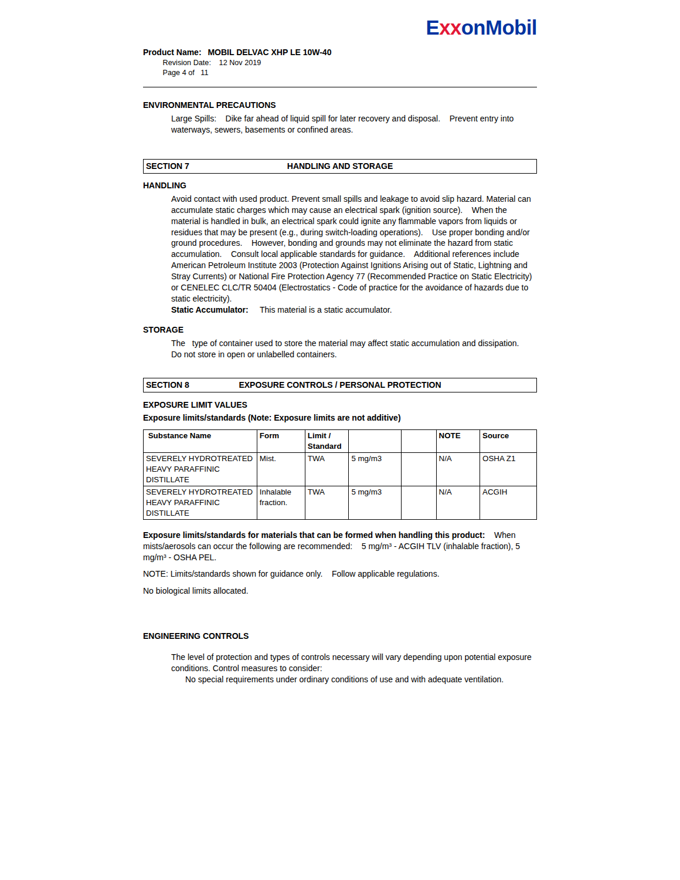ExxonMobil
Product Name: MOBIL DELVAC XHP LE 10W-40
Revision Date: 12 Nov 2019
Page 4 of 11
ENVIRONMENTAL PRECAUTIONS
Large Spills: Dike far ahead of liquid spill for later recovery and disposal. Prevent entry into waterways, sewers, basements or confined areas.
SECTION 7 HANDLING AND STORAGE
HANDLING
Avoid contact with used product. Prevent small spills and leakage to avoid slip hazard. Material can accumulate static charges which may cause an electrical spark (ignition source). When the material is handled in bulk, an electrical spark could ignite any flammable vapors from liquids or residues that may be present (e.g., during switch-loading operations). Use proper bonding and/or ground procedures. However, bonding and grounds may not eliminate the hazard from static accumulation. Consult local applicable standards for guidance. Additional references include American Petroleum Institute 2003 (Protection Against Ignitions Arising out of Static, Lightning and Stray Currents) or National Fire Protection Agency 77 (Recommended Practice on Static Electricity) or CENELEC CLC/TR 50404 (Electrostatics - Code of practice for the avoidance of hazards due to static electricity).
Static Accumulator: This material is a static accumulator.
STORAGE
The type of container used to store the material may affect static accumulation and dissipation. Do not store in open or unlabelled containers.
SECTION 8 EXPOSURE CONTROLS / PERSONAL PROTECTION
EXPOSURE LIMIT VALUES
Exposure limits/standards (Note: Exposure limits are not additive)
| Substance Name | Form | Limit / Standard | | | NOTE | Source |
| --- | --- | --- | --- | --- | --- | --- |
| SEVERELY HYDROTREATED HEAVY PARAFFINIC DISTILLATE | Mist. | TWA | 5 mg/m3 | | N/A | OSHA Z1 |
| SEVERELY HYDROTREATED HEAVY PARAFFINIC DISTILLATE | Inhalable fraction. | TWA | 5 mg/m3 | | N/A | ACGIH |
Exposure limits/standards for materials that can be formed when handling this product: When mists/aerosols can occur the following are recommended: 5 mg/m³ - ACGIH TLV (inhalable fraction), 5 mg/m³ - OSHA PEL.
NOTE: Limits/standards shown for guidance only. Follow applicable regulations.
No biological limits allocated.
ENGINEERING CONTROLS
The level of protection and types of controls necessary will vary depending upon potential exposure conditions. Control measures to consider:
No special requirements under ordinary conditions of use and with adequate ventilation.